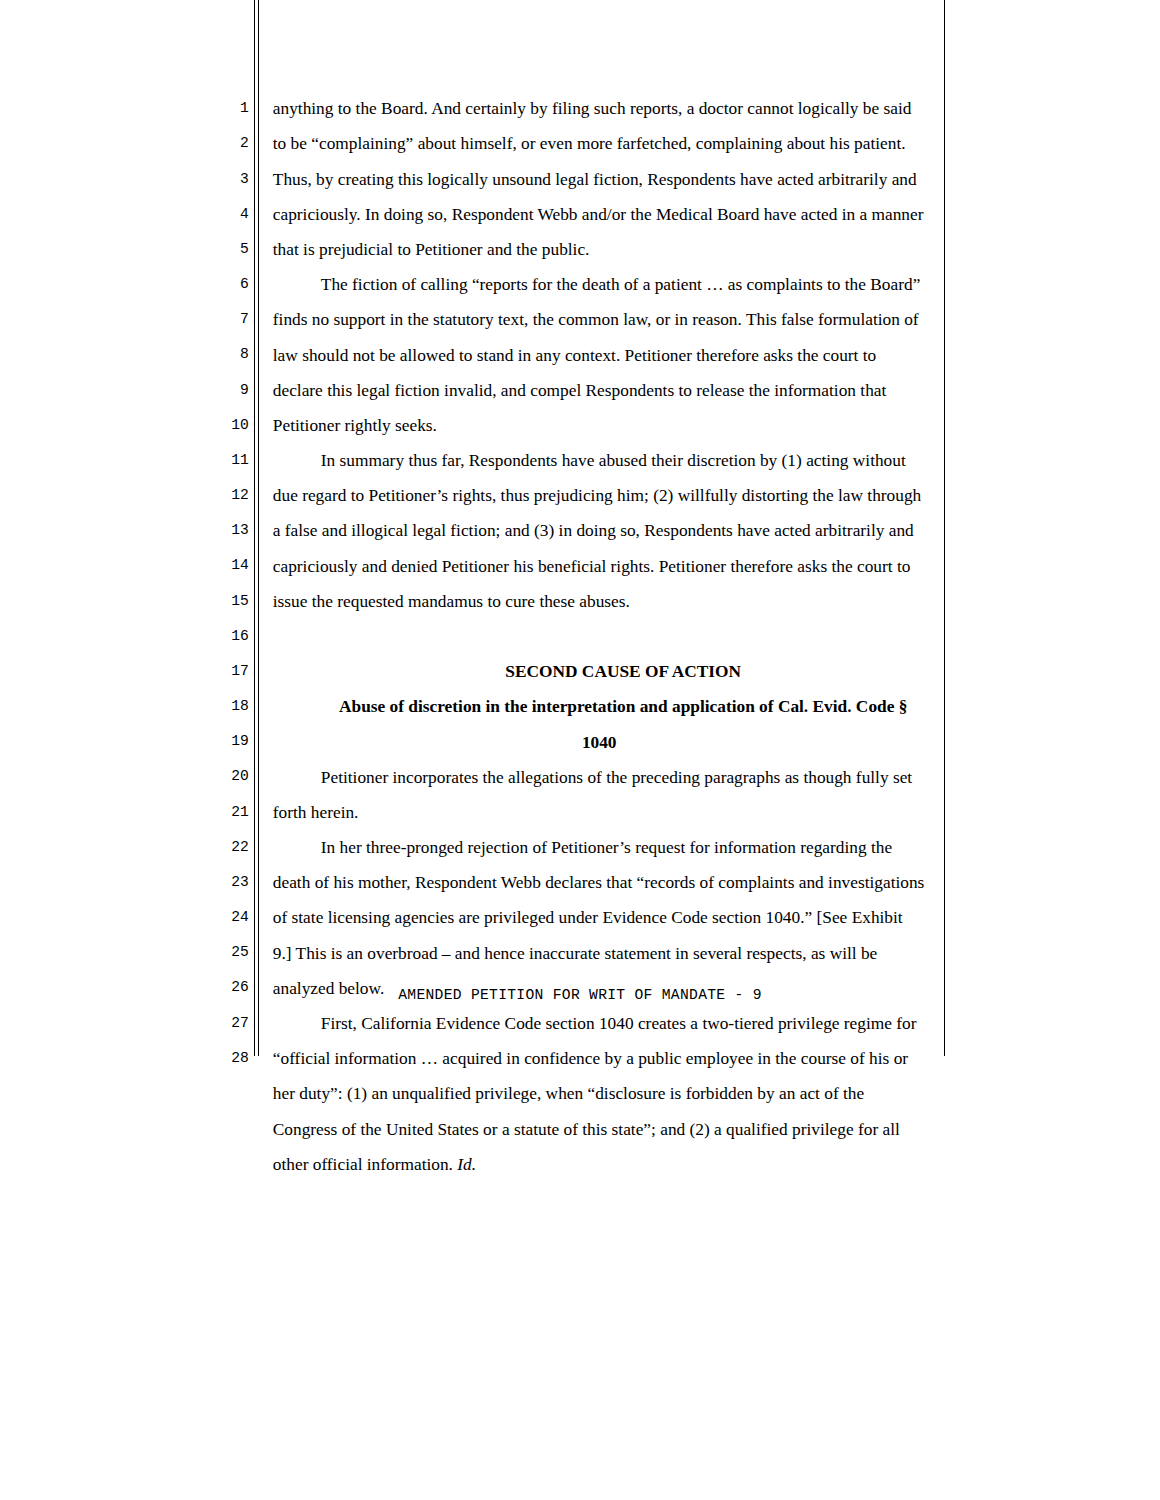1
2
3
4
5
6
7
8
9
10
11
12
13
14
15
16
17
18
19
20
21
22
23
24
25
26
27
28
anything to the Board. And certainly by filing such reports, a doctor cannot logically be said to be “complaining” about himself, or even more farfetched, complaining about his patient. Thus, by creating this logically unsound legal fiction, Respondents have acted arbitrarily and capriciously. In doing so, Respondent Webb and/or the Medical Board have acted in a manner that is prejudicial to Petitioner and the public.
The fiction of calling “reports for the death of a patient … as complaints to the Board” finds no support in the statutory text, the common law, or in reason. This false formulation of law should not be allowed to stand in any context. Petitioner therefore asks the court to declare this legal fiction invalid, and compel Respondents to release the information that Petitioner rightly seeks.
In summary thus far, Respondents have abused their discretion by (1) acting without due regard to Petitioner’s rights, thus prejudicing him; (2) willfully distorting the law through a false and illogical legal fiction; and (3) in doing so, Respondents have acted arbitrarily and capriciously and denied Petitioner his beneficial rights. Petitioner therefore asks the court to issue the requested mandamus to cure these abuses.
SECOND CAUSE OF ACTION
Abuse of discretion in the interpretation and application of Cal. Evid. Code § 1040
Petitioner incorporates the allegations of the preceding paragraphs as though fully set forth herein.
In her three-pronged rejection of Petitioner’s request for information regarding the death of his mother, Respondent Webb declares that “records of complaints and investigations of state licensing agencies are privileged under Evidence Code section 1040.” [See Exhibit 9.] This is an overbroad – and hence inaccurate statement in several respects, as will be analyzed below.
First, California Evidence Code section 1040 creates a two-tiered privilege regime for “official information … acquired in confidence by a public employee in the course of his or her duty”: (1) an unqualified privilege, when “disclosure is forbidden by an act of the Congress of the United States or a statute of this state”; and (2) a qualified privilege for all other official information. Id.
AMENDED PETITION FOR WRIT OF MANDATE - 9